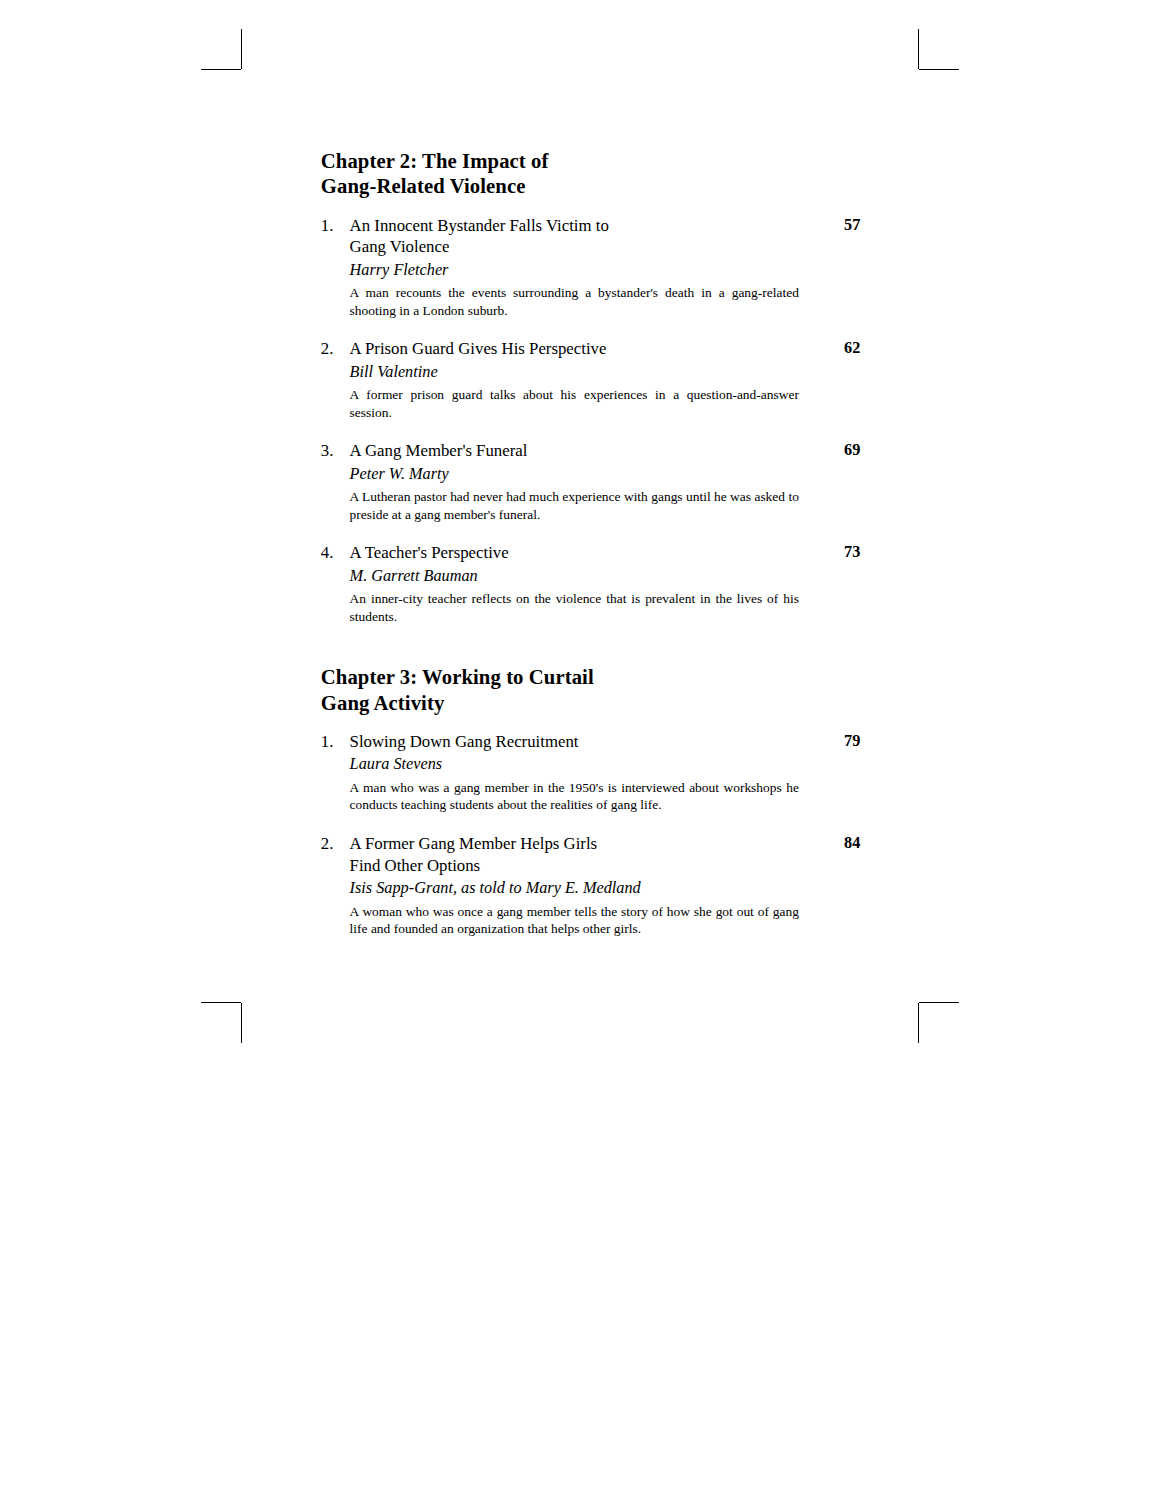Chapter 2: The Impact of
Gang-Related Violence
1. 57
An Innocent Bystander Falls Victim to
Gang Violence
Harry Fletcher
A man recounts the events surrounding a bystander's death in a gang-related shooting in a London suburb.
2. 62
A Prison Guard Gives His Perspective
Bill Valentine
A former prison guard talks about his experiences in a question-and-answer session.
3. 69
A Gang Member's Funeral
Peter W. Marty
A Lutheran pastor had never had much experience with gangs until he was asked to preside at a gang member's funeral.
4. 73
A Teacher's Perspective
M. Garrett Bauman
An inner-city teacher reflects on the violence that is prevalent in the lives of his students.
Chapter 3: Working to Curtail
Gang Activity
1. 79
Slowing Down Gang Recruitment
Laura Stevens
A man who was a gang member in the 1950's is interviewed about workshops he conducts teaching students about the realities of gang life.
2. 84
A Former Gang Member Helps Girls
Find Other Options
Isis Sapp-Grant, as told to Mary E. Medland
A woman who was once a gang member tells the story of how she got out of gang life and founded an organization that helps other girls.